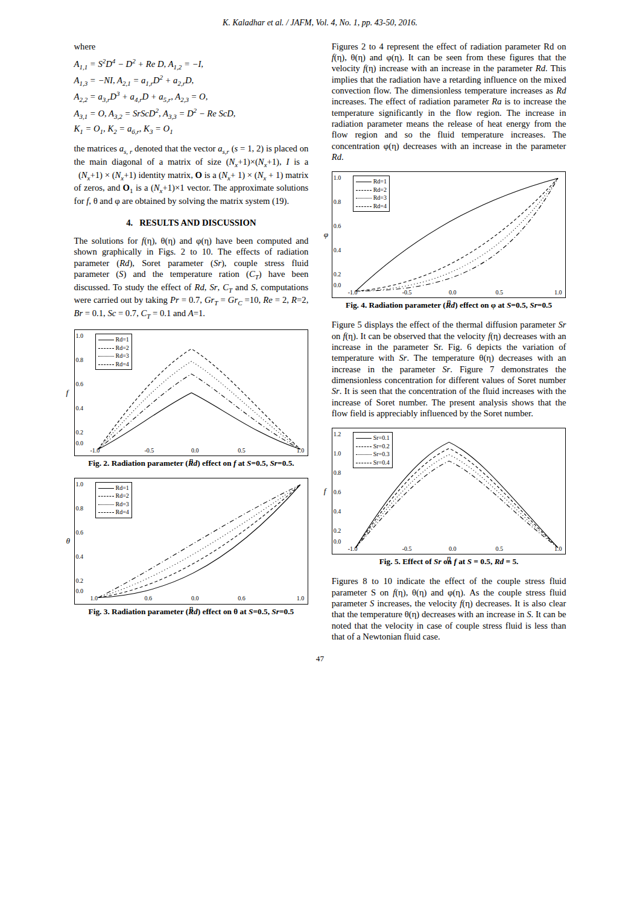K. Kaladhar et al. / JAFM, Vol. 4, No. 1, pp. 43-50, 2016.
where
A1,1 = S2D4 − D2 + Re D, A1,2 = −I,
A1,3 = −NI, A2,1 = a1,rD2 + a2,rD,
A2,2 = a3,rD3 + a4,rD + a5,r, A2,3 = O,
A3,1 = O, A3,2 = SrScD2, A3,3 = D2 − Re ScD,
K1 = O1, K2 = a6,r, K3 = O1
the matrices as, r denoted that the vector as,r (s = 1, 2) is placed on the main diagonal of a matrix of size (Nx+1)×(Nx+1), I is a (Nx+1) × (Nx+1) identity matrix, O is a (Nx+ 1) × (Nx + 1) matrix of zeros, and O1 is a (Nx+1)×1 vector. The approximate solutions for f, θ and φ are obtained by solving the matrix system (19).
4. RESULTS AND DISCUSSION
The solutions for f(η), θ(η) and φ(η) have been computed and shown graphically in Figs. 2 to 10. The effects of radiation parameter (Rd), Soret parameter (Sr), couple stress fluid parameter (S) and the temperature ration (CT) have been discussed. To study the effect of Rd, Sr, CT and S, computations were carried out by taking Pr = 0.7, GrT = GrC =10, Re = 2, R=2, Br = 0.1, Sc = 0.7, CT = 0.1 and A=1.
Rd=1
Rd=2
Rd=3
Rd=4
1.0
0.8
0.6
0.4
0.2
0.0
f
-1.0
-0.5
0.0
0.5
1.0
η
Fig. 2. Radiation parameter (Rd) effect on f at S=0.5, Sr=0.5.
Rd=1
Rd=2
Rd=3
Rd=4
1.0
0.8
0.6
0.4
0.2
0.0
θ
1.0
0.6
0.0
0.6
1.0
η
Fig. 3. Radiation parameter (Rd) effect on θ at S=0.5, Sr=0.5
Figures 2 to 4 represent the effect of radiation parameter Rd on f(η), θ(η) and φ(η). It can be seen from these figures that the velocity f(η) increase with an increase in the parameter Rd. This implies that the radiation have a retarding influence on the mixed convection flow. The dimensionless temperature increases as Rd increases. The effect of radiation parameter Ra is to increase the temperature significantly in the flow region. The increase in radiation parameter means the release of heat energy from the flow region and so the fluid temperature increases. The concentration φ(η) decreases with an increase in the parameter Rd.
Rd=1
Rd=2
Rd=3
Rd=4
1.0
0.8
0.6
0.4
0.2
0.0
φ
-1.0
-0.5
0.0
0.5
1.0
η
Fig. 4. Radiation parameter (Rd) effect on φ at S=0.5, Sr=0.5
Figure 5 displays the effect of the thermal diffusion parameter Sr on f(η). It can be observed that the velocity f(η) decreases with an increase in the parameter Sr. Fig. 6 depicts the variation of temperature with Sr. The temperature θ(η) decreases with an increase in the parameter Sr. Figure 7 demonstrates the dimensionless concentration for different values of Soret number Sr. It is seen that the concentration of the fluid increases with the increase of Soret number. The present analysis shows that the flow field is appreciably influenced by the Soret number.
Sr=0.1
Sr=0.2
Sr=0.3
Sr=0.4
1.2
1.0
0.8
0.6
0.4
0.2
0.0
f
-1.0
-0.5
0.0
0.5
1.0
η
Fig. 5. Effect of Sr on f at S = 0.5, Rd = 5.
Figures 8 to 10 indicate the effect of the couple stress fluid parameter S on f(η), θ(η) and φ(η). As the couple stress fluid parameter S increases, the velocity f(η) decreases. It is also clear that the temperature θ(η) decreases with an increase in S. It can be noted that the velocity in case of couple stress fluid is less than that of a Newtonian fluid case.
47